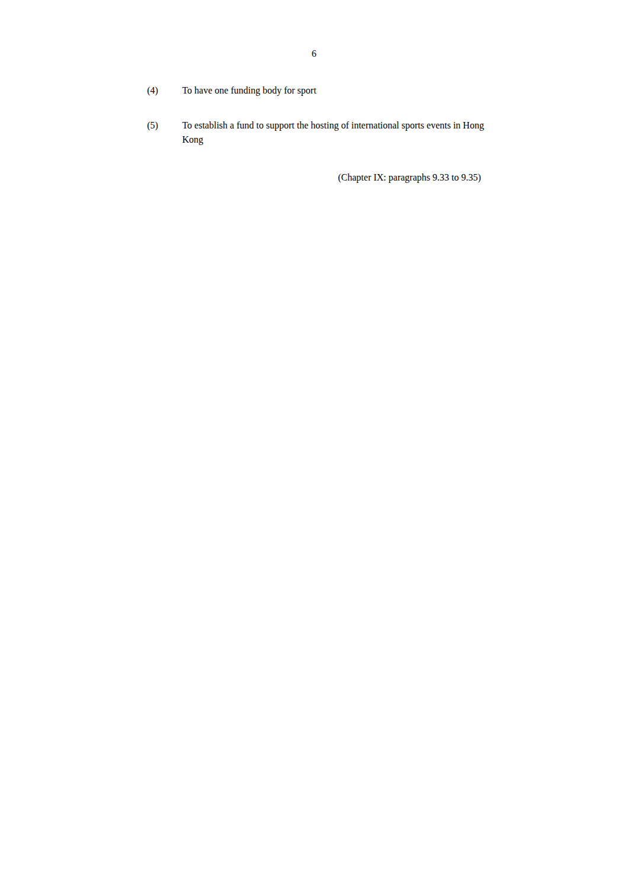6
(4) To have one funding body for sport
(5) To establish a fund to support the hosting of international sports events in Hong Kong
(Chapter IX: paragraphs 9.33 to 9.35)